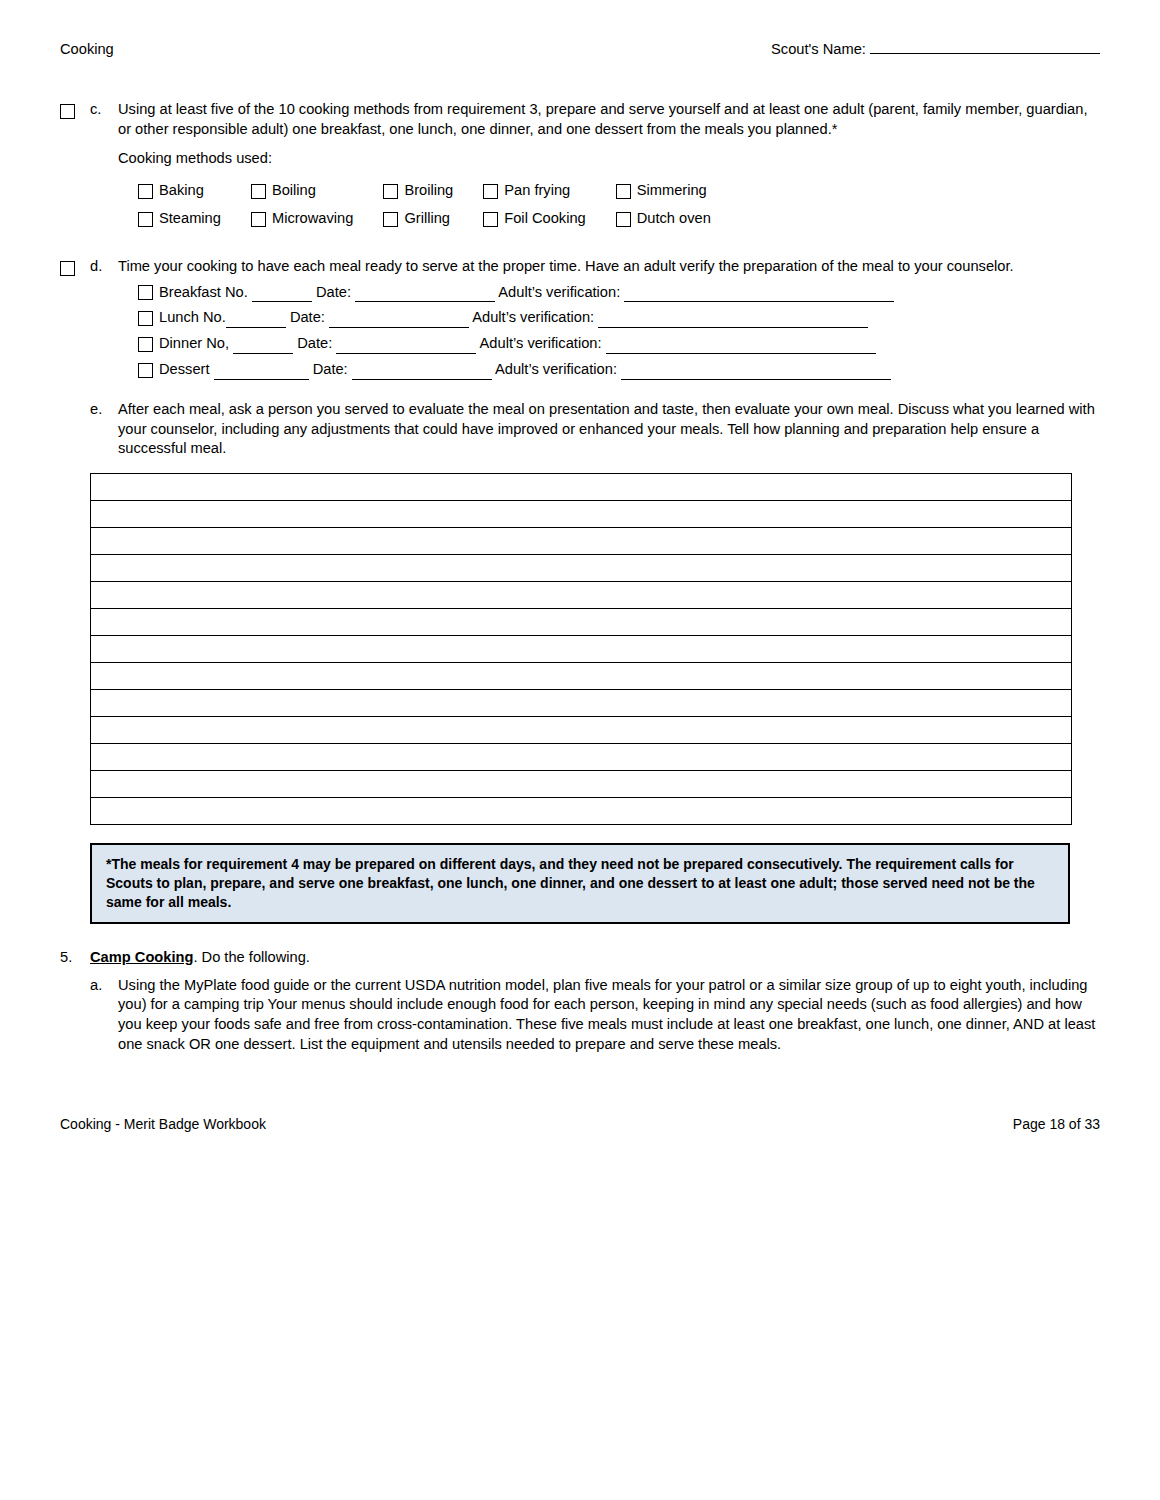Cooking
Scout's Name:
c.
Using at least five of the 10 cooking methods from requirement 3, prepare and serve yourself and at least one adult (parent, family member, guardian, or other responsible adult) one breakfast, one lunch, one dinner, and one dessert from the meals you planned.*
Cooking methods used:
| Baking | Boiling | Broiling | Pan frying | Simmering |
| Steaming | Microwaving | Grilling | Foil Cooking | Dutch oven |
d.
Time your cooking to have each meal ready to serve at the proper time. Have an adult verify the preparation of the meal to your counselor.
Breakfast No. Date: Adult’s verification:
Lunch No. Date: Adult’s verification:
Dinner No, Date: Adult’s verification:
Dessert Date: Adult’s verification:
e.
After each meal, ask a person you served to evaluate the meal on presentation and taste, then evaluate your own meal. Discuss what you learned with your counselor, including any adjustments that could have improved or enhanced your meals. Tell how planning and preparation help ensure a successful meal.
*The meals for requirement 4 may be prepared on different days, and they need not be prepared consecutively. The requirement calls for Scouts to plan, prepare, and serve one breakfast, one lunch, one dinner, and one dessert to at least one adult; those served need not be the same for all meals.
5.
Camp Cooking. Do the following.
a.
Using the MyPlate food guide or the current USDA nutrition model, plan five meals for your patrol or a similar size group of up to eight youth, including you) for a camping trip Your menus should include enough food for each person, keeping in mind any special needs (such as food allergies) and how you keep your foods safe and free from cross-contamination. These five meals must include at least one breakfast, one lunch, one dinner, AND at least one snack OR one dessert. List the equipment and utensils needed to prepare and serve these meals.
Cooking - Merit Badge Workbook
Page 18 of 33